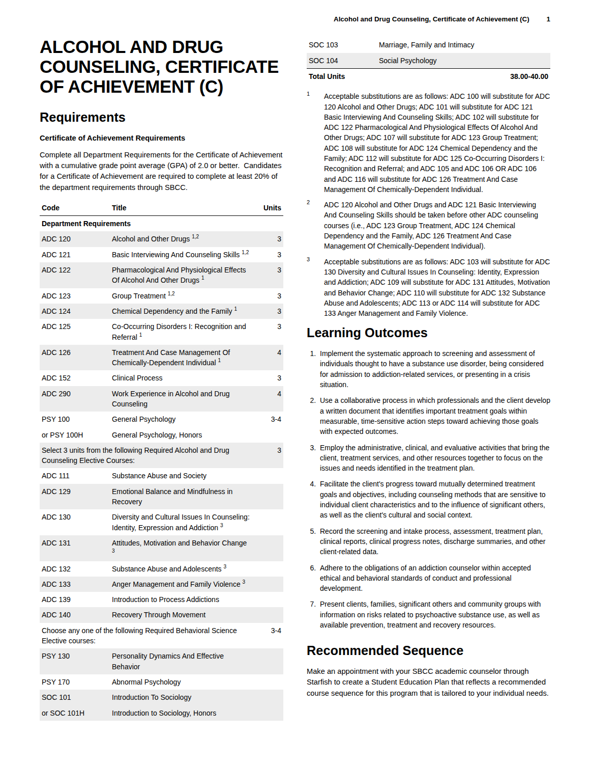Alcohol and Drug Counseling, Certificate of Achievement (C)1
ALCOHOL AND DRUG COUNSELING, CERTIFICATE OF ACHIEVEMENT (C)
Requirements
Certificate of Achievement Requirements
Complete all Department Requirements for the Certificate of Achievement with a cumulative grade point average (GPA) of 2.0 or better. Candidates for a Certificate of Achievement are required to complete at least 20% of the department requirements through SBCC.
| Code | Title | Units |
| --- | --- | --- |
| Department Requirements |
| ADC 120 | Alcohol and Other Drugs 1,2 | 3 |
| ADC 121 | Basic Interviewing And Counseling Skills 1,2 | 3 |
| ADC 122 | Pharmacological And Physiological Effects Of Alcohol And Other Drugs 1 | 3 |
| ADC 123 | Group Treatment 1,2 | 3 |
| ADC 124 | Chemical Dependency and the Family 1 | 3 |
| ADC 125 | Co-Occurring Disorders I: Recognition and Referral 1 | 3 |
| ADC 126 | Treatment And Case Management Of Chemically-Dependent Individual 1 | 4 |
| ADC 152 | Clinical Process | 3 |
| ADC 290 | Work Experience in Alcohol and Drug Counseling | 4 |
| PSY 100 | General Psychology | 3-4 |
| or PSY 100H | General Psychology, Honors | |
| Select 3 units from the following Required Alcohol and Drug Counseling Elective Courses: | 3 |
| ADC 111 | Substance Abuse and Society | |
| ADC 129 | Emotional Balance and Mindfulness in Recovery | |
| ADC 130 | Diversity and Cultural Issues In Counseling: Identity, Expression and Addiction 3 | |
| ADC 131 | Attitudes, Motivation and Behavior Change 3 | |
| ADC 132 | Substance Abuse and Adolescents 3 | |
| ADC 133 | Anger Management and Family Violence 3 | |
| ADC 139 | Introduction to Process Addictions | |
| ADC 140 | Recovery Through Movement | |
| Choose any one of the following Required Behavioral Science Elective courses: | 3-4 |
| PSY 130 | Personality Dynamics And Effective Behavior | |
| PSY 170 | Abnormal Psychology | |
| SOC 101 | Introduction To Sociology | |
| or SOC 101H | Introduction to Sociology, Honors | |
| SOC 103 | Marriage, Family and Intimacy | |
| SOC 104 | Social Psychology | |
| Total Units | 38.00-40.00 |
Acceptable substitutions are as follows: ADC 100 will substitute for ADC 120 Alcohol and Other Drugs; ADC 101 will substitute for ADC 121 Basic Interviewing And Counseling Skills; ADC 102 will substitute for ADC 122 Pharmacological And Physiological Effects Of Alcohol And Other Drugs; ADC 107 will substitute for ADC 123 Group Treatment; ADC 108 will substitute for ADC 124 Chemical Dependency and the Family; ADC 112 will substitute for ADC 125 Co-Occurring Disorders I: Recognition and Referral; and ADC 105 and ADC 106 OR ADC 106 and ADC 116 will substitute for ADC 126 Treatment And Case Management Of Chemically-Dependent Individual.
ADC 120 Alcohol and Other Drugs and ADC 121 Basic Interviewing And Counseling Skills should be taken before other ADC counseling courses (i.e., ADC 123 Group Treatment, ADC 124 Chemical Dependency and the Family, ADC 126 Treatment And Case Management Of Chemically-Dependent Individual).
Acceptable substitutions are as follows: ADC 103 will substitute for ADC 130 Diversity and Cultural Issues In Counseling: Identity, Expression and Addiction; ADC 109 will substitute for ADC 131 Attitudes, Motivation and Behavior Change; ADC 110 will substitute for ADC 132 Substance Abuse and Adolescents; ADC 113 or ADC 114 will substitute for ADC 133 Anger Management and Family Violence.
Learning Outcomes
Implement the systematic approach to screening and assessment of individuals thought to have a substance use disorder, being considered for admission to addiction-related services, or presenting in a crisis situation.
Use a collaborative process in which professionals and the client develop a written document that identifies important treatment goals within measurable, time-sensitive action steps toward achieving those goals with expected outcomes.
Employ the administrative, clinical, and evaluative activities that bring the client, treatment services, and other resources together to focus on the issues and needs identified in the treatment plan.
Facilitate the client's progress toward mutually determined treatment goals and objectives, including counseling methods that are sensitive to individual client characteristics and to the influence of significant others, as well as the client's cultural and social context.
Record the screening and intake process, assessment, treatment plan, clinical reports, clinical progress notes, discharge summaries, and other client-related data.
Adhere to the obligations of an addiction counselor within accepted ethical and behavioral standards of conduct and professional development.
Present clients, families, significant others and community groups with information on risks related to psychoactive substance use, as well as available prevention, treatment and recovery resources.
Recommended Sequence
Make an appointment with your SBCC academic counselor through Starfish to create a Student Education Plan that reflects a recommended course sequence for this program that is tailored to your individual needs.